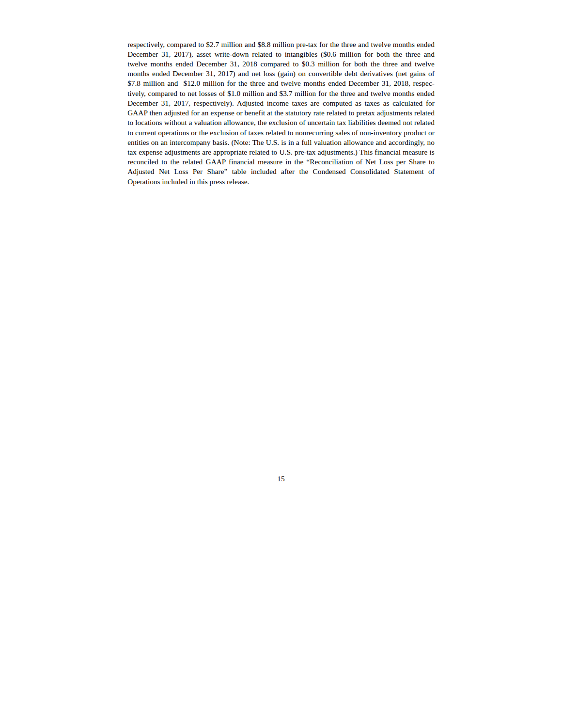respectively, compared to $2.7 million and $8.8 million pre-tax for the three and twelve months ended December 31, 2017), asset write-down related to intangibles ($0.6 million for both the three and twelve months ended December 31, 2018 compared to $0.3 million for both the three and twelve months ended December 31, 2017) and net loss (gain) on convertible debt derivatives (net gains of $7.8 million and $12.0 million for the three and twelve months ended December 31, 2018, respectively, compared to net losses of $1.0 million and $3.7 million for the three and twelve months ended December 31, 2017, respectively). Adjusted income taxes are computed as taxes as calculated for GAAP then adjusted for an expense or benefit at the statutory rate related to pretax adjustments related to locations without a valuation allowance, the exclusion of uncertain tax liabilities deemed not related to current operations or the exclusion of taxes related to nonrecurring sales of non-inventory product or entities on an intercompany basis. (Note: The U.S. is in a full valuation allowance and accordingly, no tax expense adjustments are appropriate related to U.S. pre-tax adjustments.) This financial measure is reconciled to the related GAAP financial measure in the “Reconciliation of Net Loss per Share to Adjusted Net Loss Per Share” table included after the Condensed Consolidated Statement of Operations included in this press release.
15